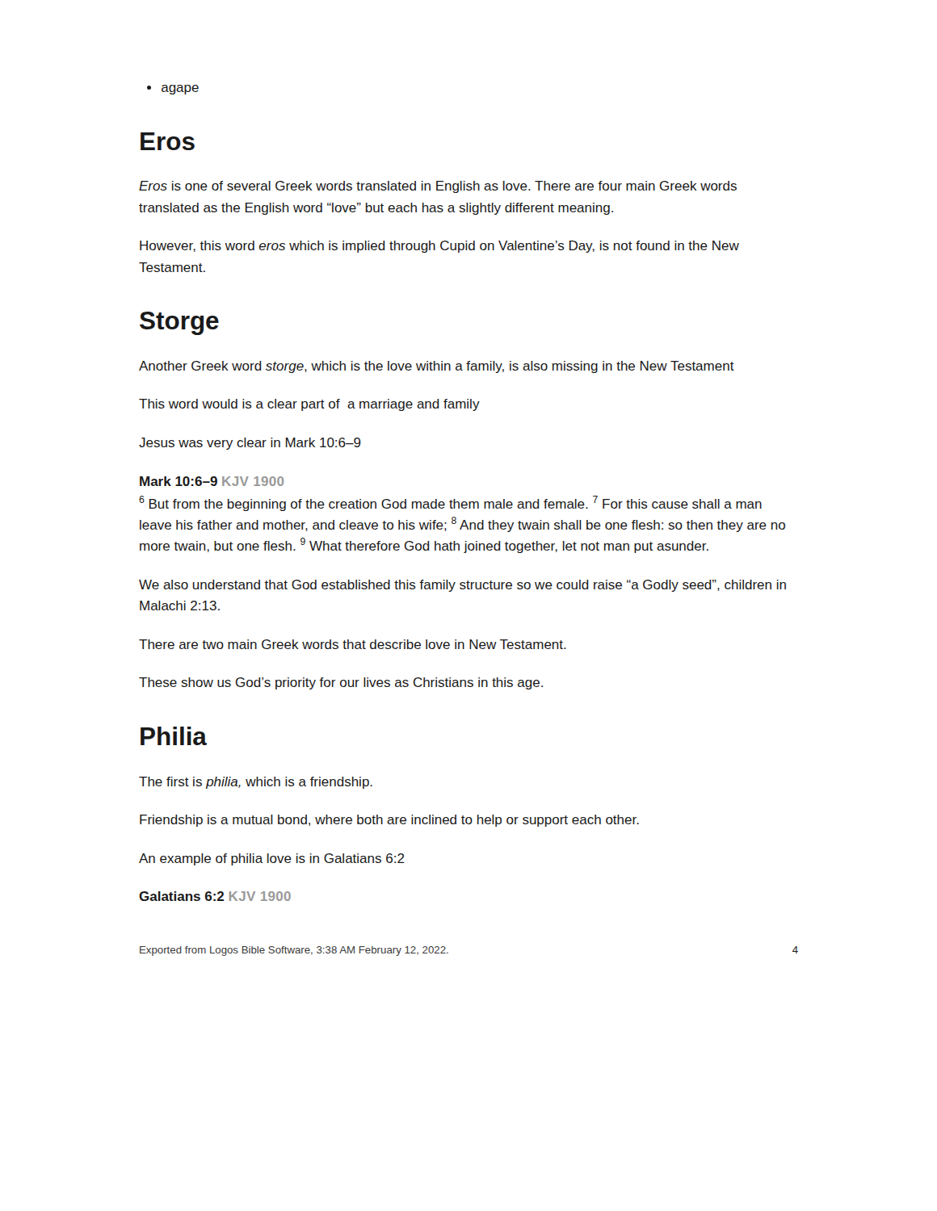agape
Eros
Eros is one of several Greek words translated in English as love. There are four main Greek words translated as the English word “love” but each has a slightly different meaning.
However, this word eros which is implied through Cupid on Valentine’s Day, is not found in the New Testament.
Storge
Another Greek word storge, which is the love within a family, is also missing in the New Testament
This word would is a clear part of a marriage and family
Jesus was very clear in Mark 10:6–9
Mark 10:6–9 KJV 1900
6 But from the beginning of the creation God made them male and female. 7 For this cause shall a man leave his father and mother, and cleave to his wife; 8 And they twain shall be one flesh: so then they are no more twain, but one flesh. 9 What therefore God hath joined together, let not man put asunder.
We also understand that God established this family structure so we could raise “a Godly seed”, children in Malachi 2:13.
There are two main Greek words that describe love in New Testament.
These show us God’s priority for our lives as Christians in this age.
Philia
The first is philia, which is a friendship.
Friendship is a mutual bond, where both are inclined to help or support each other.
An example of philia love is in Galatians 6:2
Galatians 6:2 KJV 1900
Exported from Logos Bible Software, 3:38 AM February 12, 2022. 4